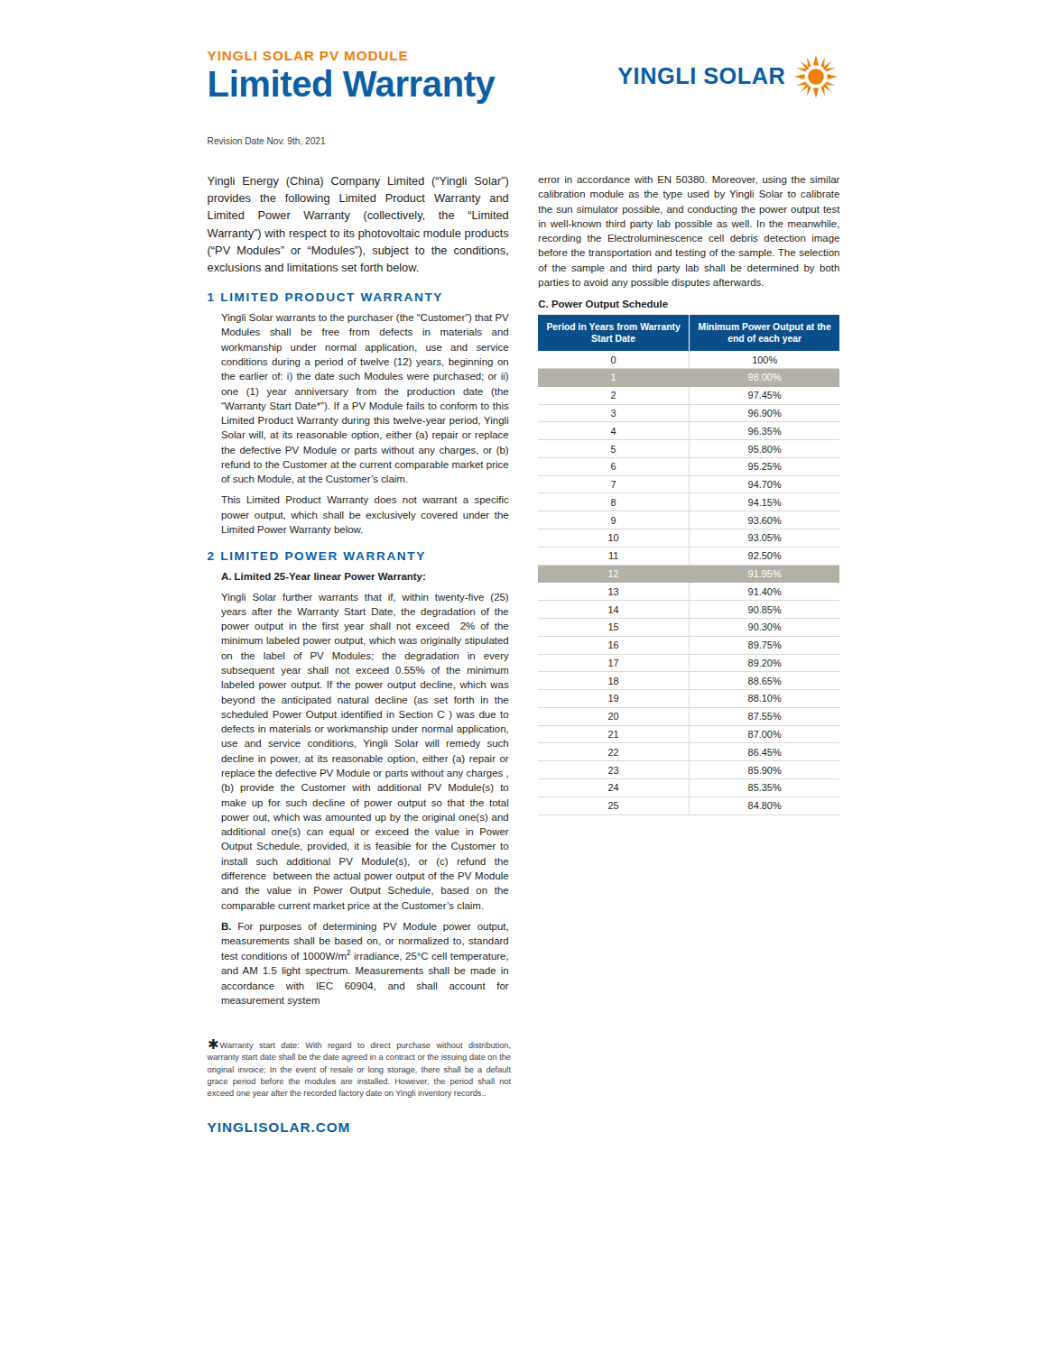Yingli Solar PV Module
Limited Warranty
YINGLI SOLAR
Revision Date Nov. 9th, 2021
Yingli Energy (China) Company Limited (“Yingli Solar”) provides the following Limited Product Warranty and Limited Power Warranty (collectively, the “Limited Warranty”) with respect to its photovoltaic module products (“PV Modules” or “Modules”), subject to the conditions, exclusions and limitations set forth below.
1 Limited Product Warranty
Yingli Solar warrants to the purchaser (the “Customer”) that PV Modules shall be free from defects in materials and workmanship under normal application, use and service conditions during a period of twelve (12) years, beginning on the earlier of: i) the date such Modules were purchased; or ii) one (1) year anniversary from the production date (the “Warranty Start Date*”). If a PV Module fails to conform to this Limited Product Warranty during this twelve-year period, Yingli Solar will, at its reasonable option, either (a) repair or replace the defective PV Module or parts without any charges, or (b) refund to the Customer at the current comparable market price of such Module, at the Customer’s claim.
This Limited Product Warranty does not warrant a specific power output, which shall be exclusively covered under the Limited Power Warranty below.
2 Limited Power Warranty
A. Limited 25-Year linear Power Warranty:
Yingli Solar further warrants that if, within twenty-five (25) years after the Warranty Start Date, the degradation of the power output in the first year shall not exceed 2% of the minimum labeled power output, which was originally stipulated on the label of PV Modules; the degradation in every subsequent year shall not exceed 0.55% of the minimum labeled power output. If the power output decline, which was beyond the anticipated natural decline (as set forth in the scheduled Power Output identified in Section C ) was due to defects in materials or workmanship under normal application, use and service conditions, Yingli Solar will remedy such decline in power, at its reasonable option, either (a) repair or replace the defective PV Module or parts without any charges , (b) provide the Customer with additional PV Module(s) to make up for such decline of power output so that the total power out, which was amounted up by the original one(s) and additional one(s) can equal or exceed the value in Power Output Schedule, provided, it is feasible for the Customer to install such additional PV Module(s), or (c) refund the difference between the actual power output of the PV Module and the value in Power Output Schedule, based on the comparable current market price at the Customer’s claim.
B. For purposes of determining PV Module power output, measurements shall be based on, or normalized to, standard test conditions of 1000W/m2 irradiance, 25°C cell temperature, and AM 1.5 light spectrum. Measurements shall be made in accordance with IEC 60904, and shall account for measurement system
error in accordance with EN 50380. Moreover, using the similar calibration module as the type used by Yingli Solar to calibrate the sun simulator possible, and conducting the power output test in well-known third party lab possible as well. In the meanwhile, recording the Electroluminescence cell debris detection image before the transportation and testing of the sample. The selection of the sample and third party lab shall be determined by both parties to avoid any possible disputes afterwards.
C. Power Output Schedule
| Period in Years from Warranty Start Date | Minimum Power Output at the end of each year |
| --- | --- |
| 0 | 100% |
| 1 | 98.00% |
| 2 | 97.45% |
| 3 | 96.90% |
| 4 | 96.35% |
| 5 | 95.80% |
| 6 | 95.25% |
| 7 | 94.70% |
| 8 | 94.15% |
| 9 | 93.60% |
| 10 | 93.05% |
| 11 | 92.50% |
| 12 | 91.95% |
| 13 | 91.40% |
| 14 | 90.85% |
| 15 | 90.30% |
| 16 | 89.75% |
| 17 | 89.20% |
| 18 | 88.65% |
| 19 | 88.10% |
| 20 | 87.55% |
| 21 | 87.00% |
| 22 | 86.45% |
| 23 | 85.90% |
| 24 | 85.35% |
| 25 | 84.80% |
✱Warranty start date: With regard to direct purchase without distribution, warranty start date shall be the date agreed in a contract or the issuing date on the original invoice; In the event of resale or long storage, there shall be a default grace period before the modules are installed. However, the period shall not exceed one year after the recorded factory date on Yingli inventory records..
YINGLISOLAR.COM